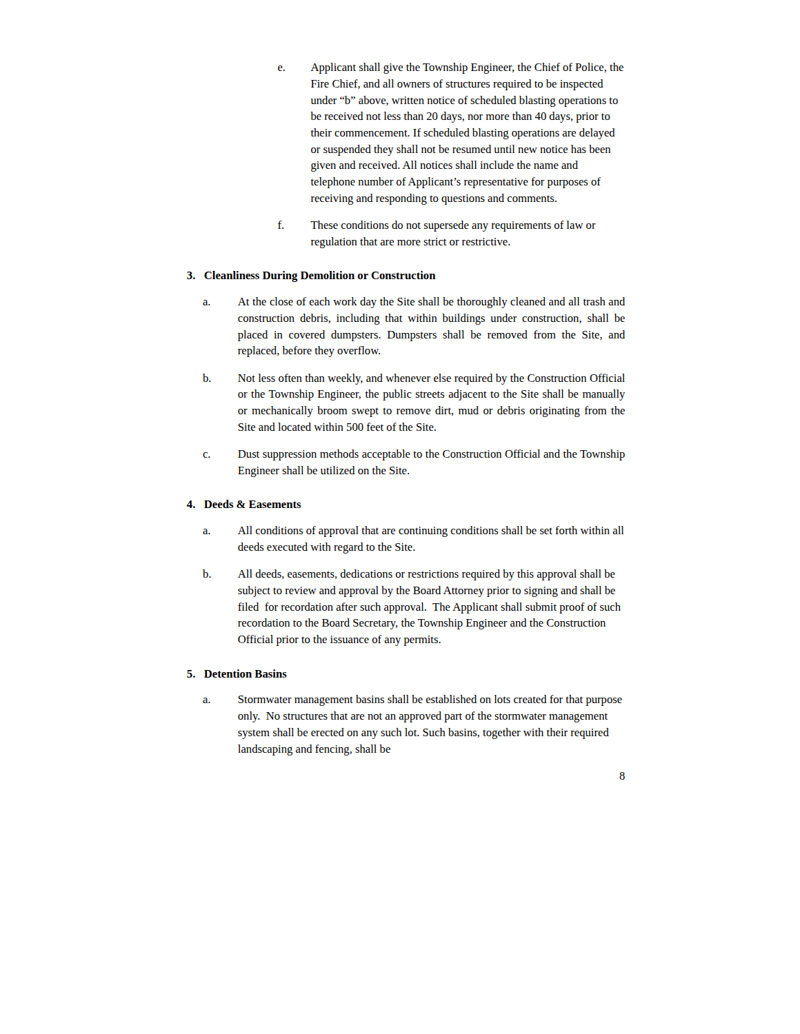e.
Applicant shall give the Township Engineer, the Chief of Police, the Fire Chief, and all owners of structures required to be inspected under “b” above, written notice of scheduled blasting operations to be received not less than 20 days, nor more than 40 days, prior to their commencement. If scheduled blasting operations are delayed or suspended they shall not be resumed until new notice has been given and received. All notices shall include the name and telephone number of Applicant’s representative for purposes of receiving and responding to questions and comments.
f.
These conditions do not supersede any requirements of law or regulation that are more strict or restrictive.
3. Cleanliness During Demolition or Construction
a.
At the close of each work day the Site shall be thoroughly cleaned and all trash and construction debris, including that within buildings under construction, shall be placed in covered dumpsters. Dumpsters shall be removed from the Site, and replaced, before they overflow.
b.
Not less often than weekly, and whenever else required by the Construction Official or the Township Engineer, the public streets adjacent to the Site shall be manually or mechanically broom swept to remove dirt, mud or debris originating from the Site and located within 500 feet of the Site.
c.
Dust suppression methods acceptable to the Construction Official and the Township Engineer shall be utilized on the Site.
4. Deeds & Easements
a.
All conditions of approval that are continuing conditions shall be set forth within all deeds executed with regard to the Site.
b.
All deeds, easements, dedications or restrictions required by this approval shall be subject to review and approval by the Board Attorney prior to signing and shall be filed for recordation after such approval. The Applicant shall submit proof of such recordation to the Board Secretary, the Township Engineer and the Construction Official prior to the issuance of any permits.
5. Detention Basins
a.
Stormwater management basins shall be established on lots created for that purpose only. No structures that are not an approved part of the stormwater management system shall be erected on any such lot. Such basins, together with their required landscaping and fencing, shall be
8